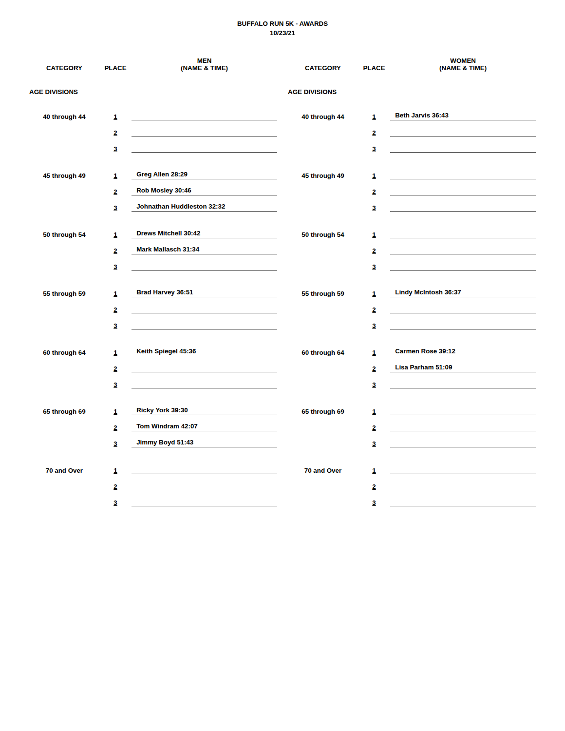BUFFALO RUN 5K - AWARDS
10/23/21
| CATEGORY | PLACE | MEN (NAME & TIME) | | CATEGORY | PLACE | WOMEN (NAME & TIME) |
| AGE DIVISIONS | | AGE DIVISIONS |
| 40 through 44 | 1 | | | 40 through 44 | 1 | Beth Jarvis 36:43 |
| | 2 | | | | 2 | |
| | 3 | | | | 3 | |
| 45 through 49 | 1 | Greg Allen 28:29 | | 45 through 49 | 1 | |
| | 2 | Rob Mosley 30:46 | | | 2 | |
| | 3 | Johnathan Huddleston 32:32 | | | 3 | |
| 50 through 54 | 1 | Drews Mitchell 30:42 | | 50 through 54 | 1 | |
| | 2 | Mark Mallasch 31:34 | | | 2 | |
| | 3 | | | | 3 | |
| 55 through 59 | 1 | Brad Harvey 36:51 | | 55 through 59 | 1 | Lindy McIntosh 36:37 |
| | 2 | | | | 2 | |
| | 3 | | | | 3 | |
| 60 through 64 | 1 | Keith Spiegel 45:36 | | 60 through 64 | 1 | Carmen Rose 39:12 |
| | 2 | | | | 2 | Lisa Parham 51:09 |
| | 3 | | | | 3 | |
| 65 through 69 | 1 | Ricky York 39:30 | | 65 through 69 | 1 | |
| | 2 | Tom Windram 42:07 | | | 2 | |
| | 3 | Jimmy Boyd 51:43 | | | 3 | |
| 70 and Over | 1 | | | 70 and Over | 1 | |
| | 2 | | | | 2 | |
| | 3 | | | | 3 | |